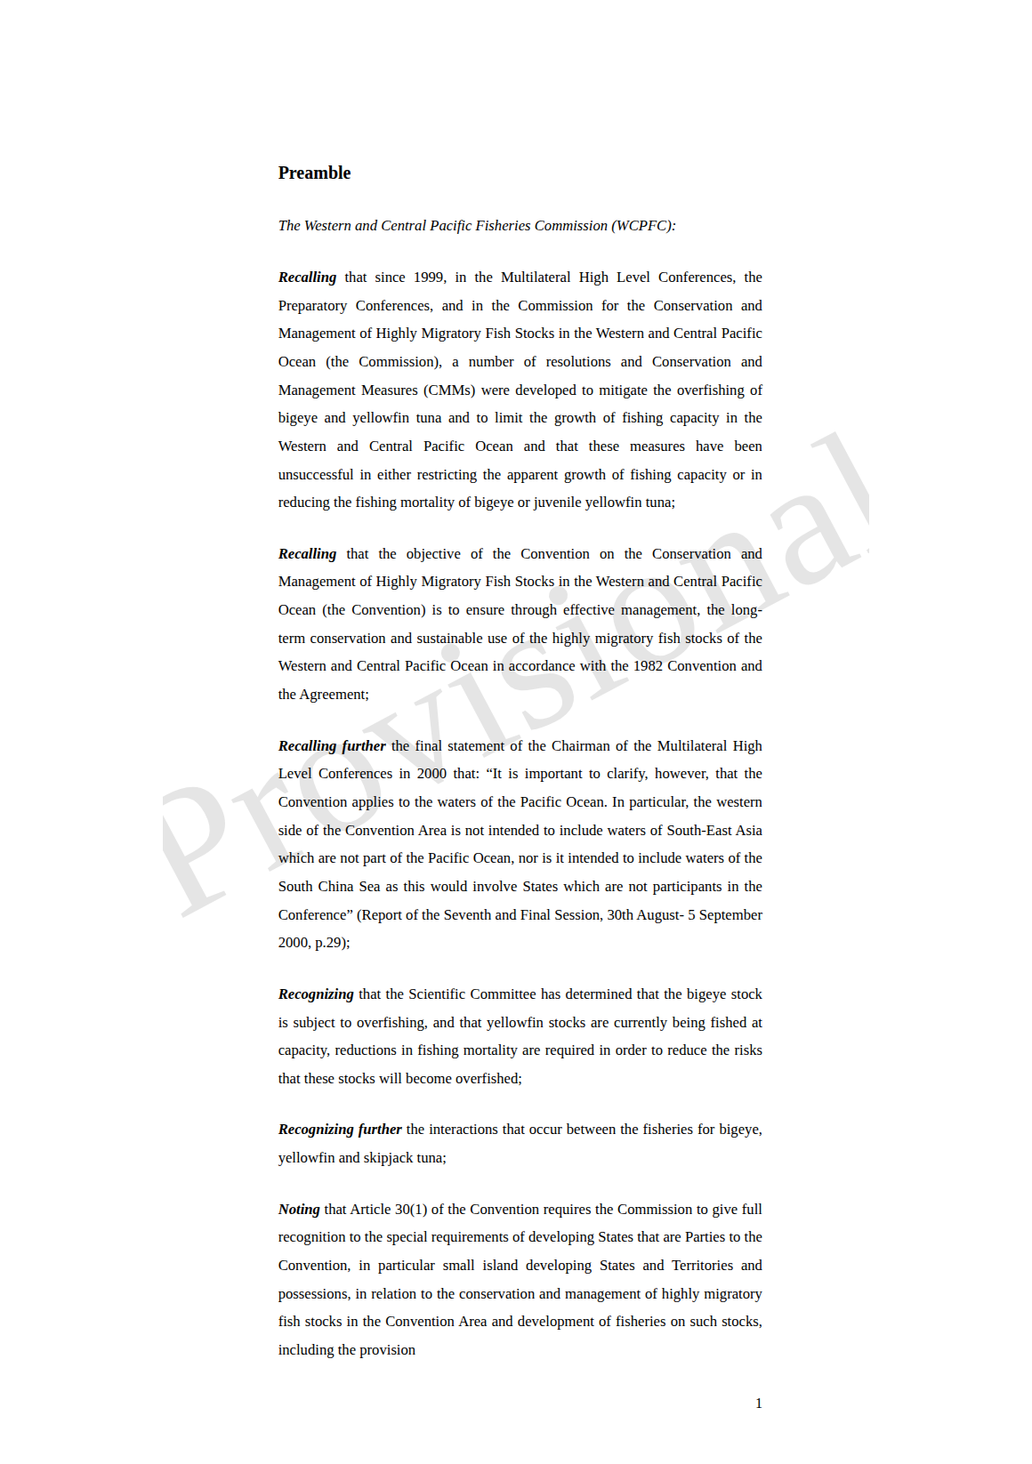Provisional
Preamble
The Western and Central Pacific Fisheries Commission (WCPFC):
Recalling that since 1999, in the Multilateral High Level Conferences, the Preparatory Conferences, and in the Commission for the Conservation and Management of Highly Migratory Fish Stocks in the Western and Central Pacific Ocean (the Commission), a number of resolutions and Conservation and Management Measures (CMMs) were developed to mitigate the overfishing of bigeye and yellowfin tuna and to limit the growth of fishing capacity in the Western and Central Pacific Ocean and that these measures have been unsuccessful in either restricting the apparent growth of fishing capacity or in reducing the fishing mortality of bigeye or juvenile yellowfin tuna;
Recalling that the objective of the Convention on the Conservation and Management of Highly Migratory Fish Stocks in the Western and Central Pacific Ocean (the Convention) is to ensure through effective management, the long-term conservation and sustainable use of the highly migratory fish stocks of the Western and Central Pacific Ocean in accordance with the 1982 Convention and the Agreement;
Recalling further the final statement of the Chairman of the Multilateral High Level Conferences in 2000 that: “It is important to clarify, however, that the Convention applies to the waters of the Pacific Ocean. In particular, the western side of the Convention Area is not intended to include waters of South-East Asia which are not part of the Pacific Ocean, nor is it intended to include waters of the South China Sea as this would involve States which are not participants in the Conference” (Report of the Seventh and Final Session, 30th August- 5 September 2000, p.29);
Recognizing that the Scientific Committee has determined that the bigeye stock is subject to overfishing, and that yellowfin stocks are currently being fished at capacity, reductions in fishing mortality are required in order to reduce the risks that these stocks will become overfished;
Recognizing further the interactions that occur between the fisheries for bigeye, yellowfin and skipjack tuna;
Noting that Article 30(1) of the Convention requires the Commission to give full recognition to the special requirements of developing States that are Parties to the Convention, in particular small island developing States and Territories and possessions, in relation to the conservation and management of highly migratory fish stocks in the Convention Area and development of fisheries on such stocks, including the provision
1